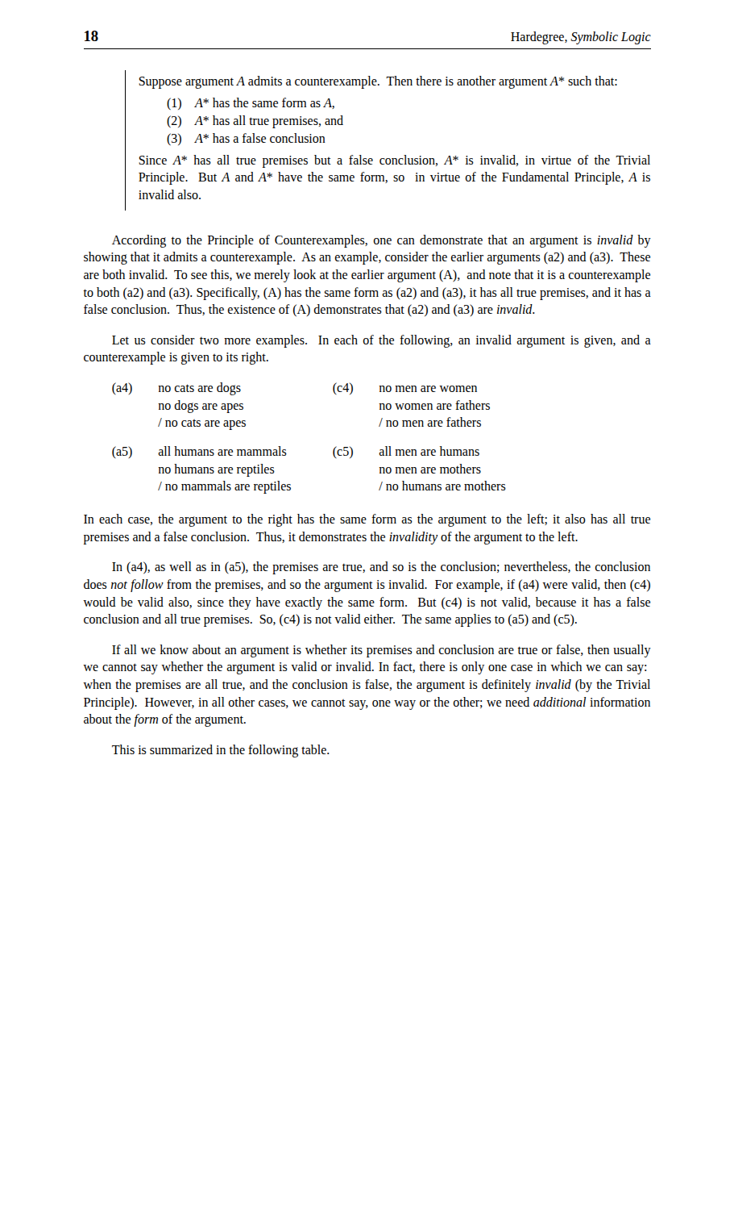18 Hardegree, Symbolic Logic
Suppose argument A admits a counterexample. Then there is another argument A* such that:
(1) A* has the same form as A,
(2) A* has all true premises, and
(3) A* has a false conclusion
Since A* has all true premises but a false conclusion, A* is invalid, in virtue of the Trivial Principle. But A and A* have the same form, so in virtue of the Fundamental Principle, A is invalid also.
According to the Principle of Counterexamples, one can demonstrate that an argument is invalid by showing that it admits a counterexample. As an example, consider the earlier arguments (a2) and (a3). These are both invalid. To see this, we merely look at the earlier argument (A), and note that it is a counterexample to both (a2) and (a3). Specifically, (A) has the same form as (a2) and (a3), it has all true premises, and it has a false conclusion. Thus, the existence of (A) demonstrates that (a2) and (a3) are invalid.
Let us consider two more examples. In each of the following, an invalid argument is given, and a counterexample is given to its right.
| (a4) | no cats are dogs no dogs are apes / no cats are apes | (c4) | no men are women no women are fathers / no men are fathers |
| (a5) | all humans are mammals no humans are reptiles / no mammals are reptiles | (c5) | all men are humans no men are mothers / no humans are mothers |
In each case, the argument to the right has the same form as the argument to the left; it also has all true premises and a false conclusion. Thus, it demonstrates the invalidity of the argument to the left.
In (a4), as well as in (a5), the premises are true, and so is the conclusion; nevertheless, the conclusion does not follow from the premises, and so the argument is invalid. For example, if (a4) were valid, then (c4) would be valid also, since they have exactly the same form. But (c4) is not valid, because it has a false conclusion and all true premises. So, (c4) is not valid either. The same applies to (a5) and (c5).
If all we know about an argument is whether its premises and conclusion are true or false, then usually we cannot say whether the argument is valid or invalid. In fact, there is only one case in which we can say: when the premises are all true, and the conclusion is false, the argument is definitely invalid (by the Trivial Principle). However, in all other cases, we cannot say, one way or the other; we need additional information about the form of the argument.
This is summarized in the following table.